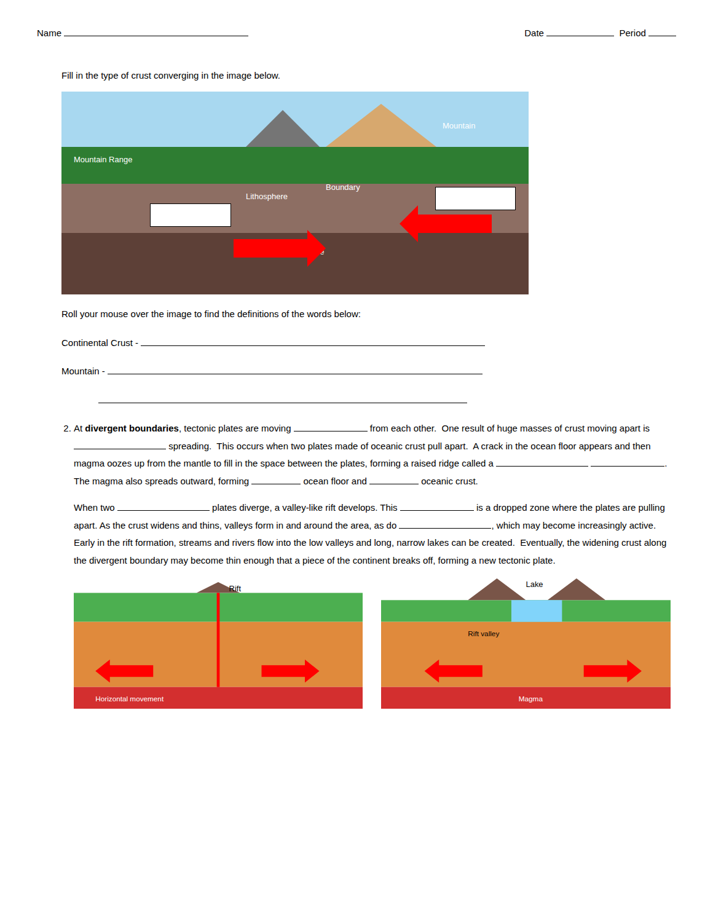Name
Date Period
Fill in the type of crust converging in the image below.
Roll your mouse over the image to find the definitions of the words below:
Continental Crust -
Mountain -
At divergent boundaries, tectonic plates are moving from each other. One result of huge masses of crust moving apart is spreading. This occurs when two plates made of oceanic crust pull apart. A crack in the ocean floor appears and then magma oozes up from the mantle to fill in the space between the plates, forming a raised ridge called a . The magma also spreads outward, forming ocean floor and oceanic crust.
When two plates diverge, a valley-like rift develops. This is a dropped zone where the plates are pulling apart. As the crust widens and thins, valleys form in and around the area, as do , which may become increasingly active. Early in the rift formation, streams and rivers flow into the low valleys and long, narrow lakes can be created. Eventually, the widening crust along the divergent boundary may become thin enough that a piece of the continent breaks off, forming a new tectonic plate.